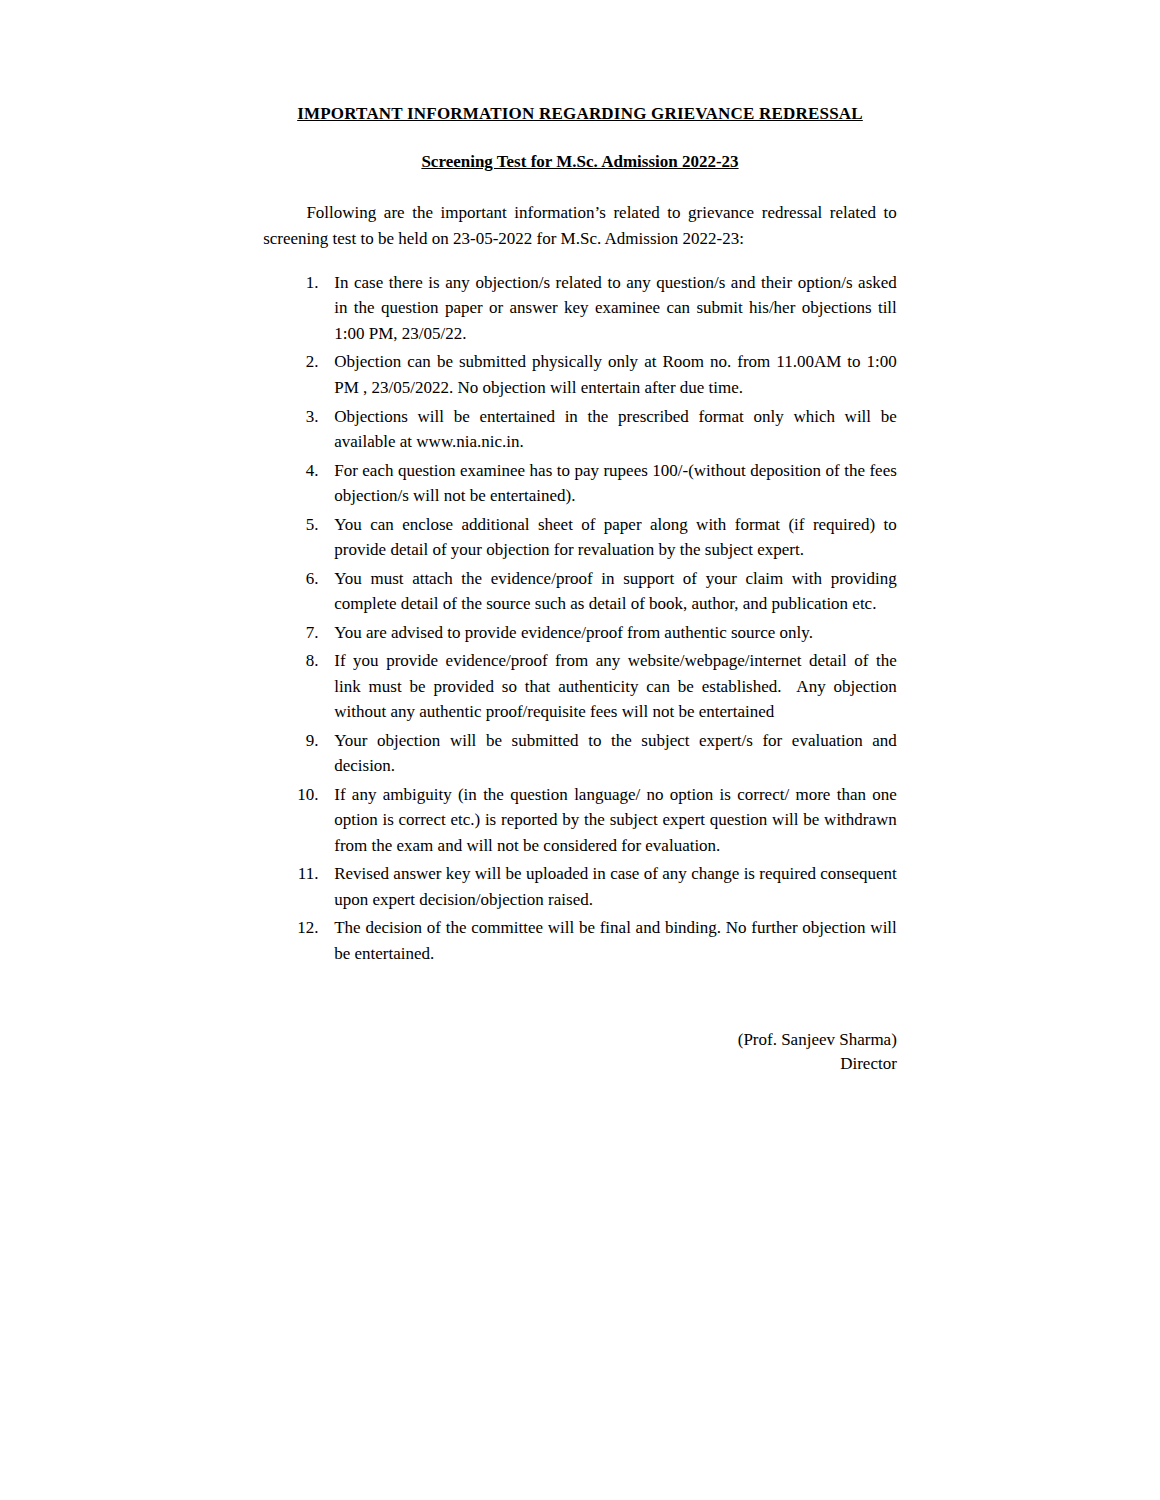IMPORTANT INFORMATION REGARDING GRIEVANCE REDRESSAL
Screening Test for M.Sc. Admission 2022-23
Following are the important information’s related to grievance redressal related to screening test to be held on 23-05-2022 for M.Sc. Admission 2022-23:
In case there is any objection/s related to any question/s and their option/s asked in the question paper or answer key examinee can submit his/her objections till 1:00 PM, 23/05/22.
Objection can be submitted physically only at Room no. from 11.00AM to 1:00 PM , 23/05/2022. No objection will entertain after due time.
Objections will be entertained in the prescribed format only which will be available at www.nia.nic.in.
For each question examinee has to pay rupees 100/-(without deposition of the fees objection/s will not be entertained).
You can enclose additional sheet of paper along with format (if required) to provide detail of your objection for revaluation by the subject expert.
You must attach the evidence/proof in support of your claim with providing complete detail of the source such as detail of book, author, and publication etc.
You are advised to provide evidence/proof from authentic source only.
If you provide evidence/proof from any website/webpage/internet detail of the link must be provided so that authenticity can be established. Any objection without any authentic proof/requisite fees will not be entertained
Your objection will be submitted to the subject expert/s for evaluation and decision.
If any ambiguity (in the question language/ no option is correct/ more than one option is correct etc.) is reported by the subject expert question will be withdrawn from the exam and will not be considered for evaluation.
Revised answer key will be uploaded in case of any change is required consequent upon expert decision/objection raised.
The decision of the committee will be final and binding. No further objection will be entertained.
(Prof. Sanjeev Sharma)
Director